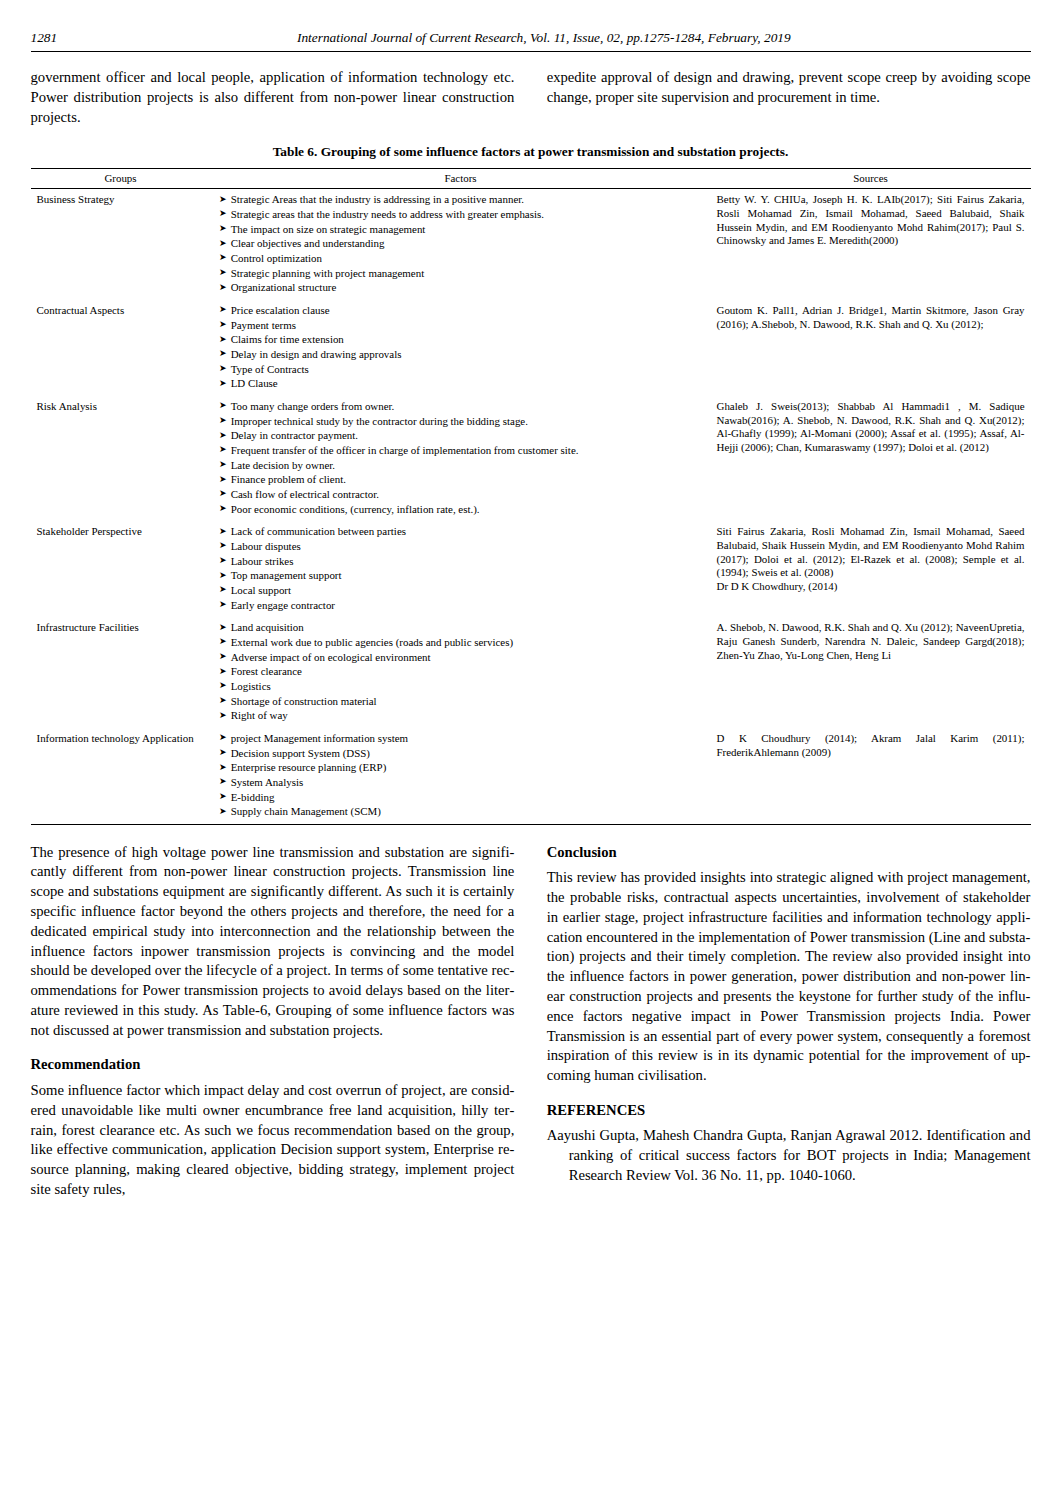1281 International Journal of Current Research, Vol. 11, Issue, 02, pp.1275-1284, February, 2019
government officer and local people, application of information technology etc. Power distribution projects is also different from non-power linear construction projects.
expedite approval of design and drawing, prevent scope creep by avoiding scope change, proper site supervision and procurement in time.
Table 6. Grouping of some influence factors at power transmission and substation projects.
| Groups | Factors | Sources |
| --- | --- | --- |
| Business Strategy | Strategic Areas that the industry is addressing in a positive manner. Strategic areas that the industry needs to address with greater emphasis. The impact on size on strategic management Clear objectives and understanding Control optimization Strategic planning with project management Organizational structure | Betty W. Y. CHIUa, Joseph H. K. LAIb(2017); Siti Fairus Zakaria, Rosli Mohamad Zin, Ismail Mohamad, Saeed Balubaid, Shaik Hussein Mydin, and EM Roodienyanto Mohd Rahim(2017); Paul S. Chinowsky and James E. Meredith(2000) |
| Contractual Aspects | Price escalation clause Payment terms Claims for time extension Delay in design and drawing approvals Type of Contracts LD Clause | Goutom K. Pall1, Adrian J. Bridge1, Martin Skitmore, Jason Gray (2016); A.Shebob, N. Dawood, R.K. Shah and Q. Xu (2012); |
| Risk Analysis | Too many change orders from owner. Improper technical study by the contractor during the bidding stage. Delay in contractor payment. Frequent transfer of the officer in charge of implementation from customer site. Late decision by owner. Finance problem of client. Cash flow of electrical contractor. Poor economic conditions, (currency, inflation rate, est.). | Ghaleb J. Sweis(2013); Shabbab Al Hammadi1 , M. Sadique Nawab(2016); A. Shebob, N. Dawood, R.K. Shah and Q. Xu(2012); Al-Ghafly (1999); Al-Momani (2000); Assaf et al. (1995); Assaf, Al-Hejji (2006); Chan, Kumaraswamy (1997); Doloi et al. (2012) |
| Stakeholder Perspective | Lack of communication between parties Labour disputes Labour strikes Top management support Local support Early engage contractor | Siti Fairus Zakaria, Rosli Mohamad Zin, Ismail Mohamad, Saeed Balubaid, Shaik Hussein Mydin, and EM Roodienyanto Mohd Rahim (2017); Doloi et al. (2012); El-Razek et al. (2008); Semple et al. (1994); Sweis et al. (2008) Dr D K Chowdhury, (2014) |
| Infrastructure Facilities | Land acquisition External work due to public agencies (roads and public services) Adverse impact of on ecological environment Forest clearance Logistics Shortage of construction material Right of way | A. Shebob, N. Dawood, R.K. Shah and Q. Xu (2012); NaveenUpretia, Raju Ganesh Sunderb, Narendra N. Daleic, Sandeep Gargd(2018); Zhen-Yu Zhao, Yu-Long Chen, Heng Li |
| Information technology Application | project Management information system Decision support System (DSS) Enterprise resource planning (ERP) System Analysis E-bidding Supply chain Management (SCM) | D K Choudhury (2014); Akram Jalal Karim (2011); FrederikAhlemann (2009) |
The presence of high voltage power line transmission and substation are significantly different from non-power linear construction projects. Transmission line scope and substations equipment are significantly different. As such it is certainly specific influence factor beyond the others projects and therefore, the need for a dedicated empirical study into interconnection and the relationship between the influence factors inpower transmission projects is convincing and the model should be developed over the lifecycle of a project. In terms of some tentative recommendations for Power transmission projects to avoid delays based on the literature reviewed in this study. As Table-6, Grouping of some influence factors was not discussed at power transmission and substation projects.
Recommendation
Some influence factor which impact delay and cost overrun of project, are considered unavoidable like multi owner encumbrance free land acquisition, hilly terrain, forest clearance etc. As such we focus recommendation based on the group, like effective communication, application Decision support system, Enterprise resource planning, making cleared objective, bidding strategy, implement project site safety rules,
Conclusion
This review has provided insights into strategic aligned with project management, the probable risks, contractual aspects uncertainties, involvement of stakeholder in earlier stage, project infrastructure facilities and information technology application encountered in the implementation of Power transmission (Line and substation) projects and their timely completion. The review also provided insight into the influence factors in power generation, power distribution and non-power linear construction projects and presents the keystone for further study of the influence factors negative impact in Power Transmission projects India. Power Transmission is an essential part of every power system, consequently a foremost inspiration of this review is in its dynamic potential for the improvement of upcoming human civilisation.
REFERENCES
Aayushi Gupta, Mahesh Chandra Gupta, Ranjan Agrawal 2012. Identification and ranking of critical success factors for BOT projects in India; Management Research Review Vol. 36 No. 11, pp. 1040-1060.